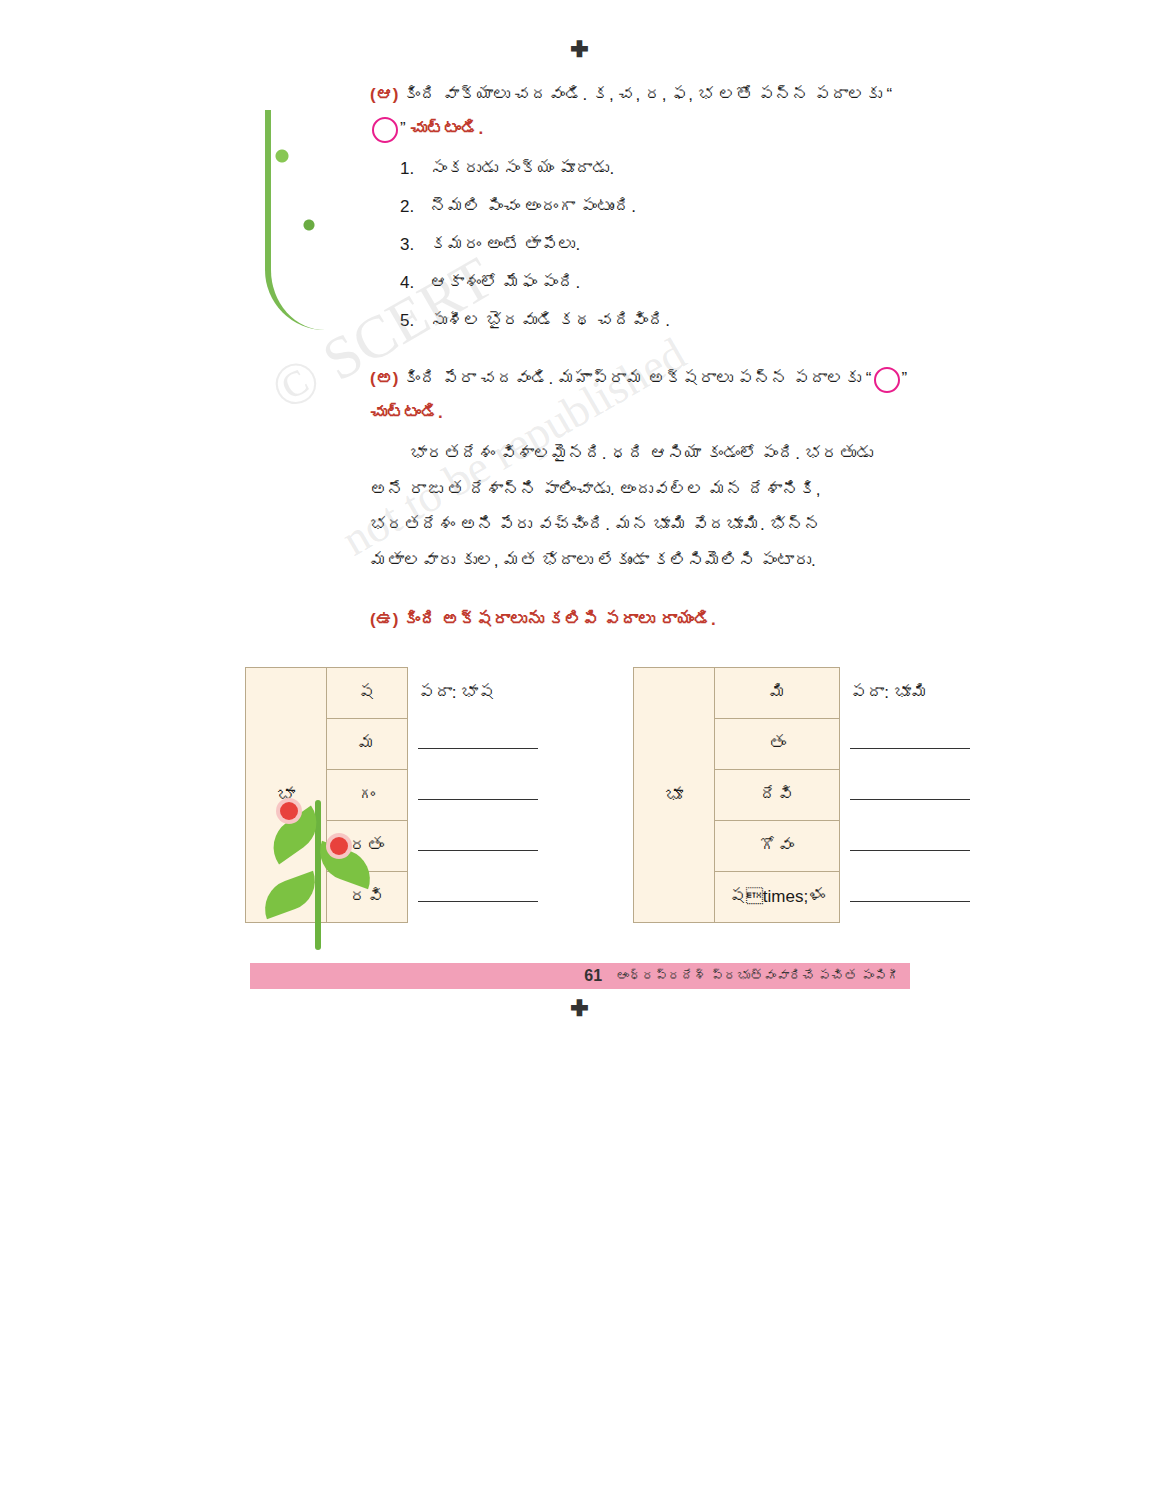✚
© SCERT
not to be republished
(ఆ) కింది వాక్యాలు చదవండి. క, చ, ర, ఫ, భ లతో పన్న పదాలకు “ ” చుట్టండి.
సంకరుడు సంక్యం పూదాడు.
నెమలి పించం అందంగా పంటుంది.
కమరం అంటే తాపేలు.
ఆకాశంలో మేఫం పంది.
సుశీల భైరవుడి కథ చదివింది.
(అ) కింది పేరా చదవండి. మహాప్రామ అక్షరాలు పన్న పదాలకు “ ” చుట్టండి.
భారతదేశం విశాలమైనది. ధది ఆసియా కండంలో పంది. భరతుడు అనే రాజు త దేశాన్ని పాలించాడు. అందువల్ల మన దేశానికి, భరతదేశం అని పేరు వచ్చింది. మన భూమి వేదభూమి. భిన్న మతాలవారు కుల, మత భేదాలు లేకుండా కలిసిమెలిసి పంటారు.
(ఉ) కింది అక్షరాలును కలిపి పదాలు రాయండి.
| భా | ష | పదా: భాష |
| మ | |
| గం | |
| రతం | |
| రవి | |
| భూ | మి | పదా: భూమి |
| తం | |
| దేవి | |
| గోవం | |
| షtimes;ళం | |
61 ఆంధ్రప్రదేశ్ ప్రభుత్వంవారిచే పచిత పంపిగీ
✚